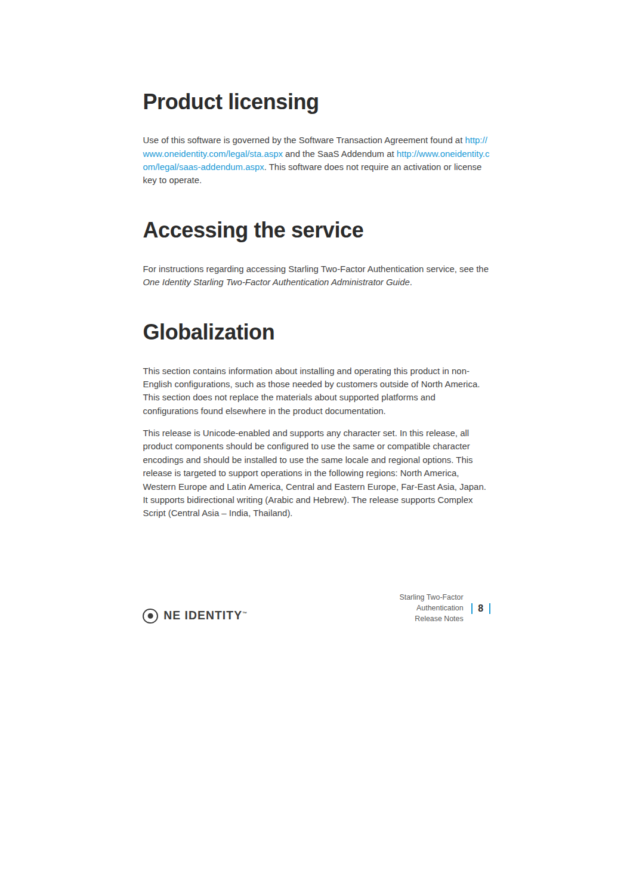Product licensing
Use of this software is governed by the Software Transaction Agreement found at http://www.oneidentity.com/legal/sta.aspx and the SaaS Addendum at http://www.oneidentity.com/legal/saas-addendum.aspx. This software does not require an activation or license key to operate.
Accessing the service
For instructions regarding accessing Starling Two-Factor Authentication service, see the One Identity Starling Two-Factor Authentication Administrator Guide.
Globalization
This section contains information about installing and operating this product in non-English configurations, such as those needed by customers outside of North America. This section does not replace the materials about supported platforms and configurations found elsewhere in the product documentation.
This release is Unicode-enabled and supports any character set. In this release, all product components should be configured to use the same or compatible character encodings and should be installed to use the same locale and regional options. This release is targeted to support operations in the following regions: North America, Western Europe and Latin America, Central and Eastern Europe, Far-East Asia, Japan. It supports bidirectional writing (Arabic and Hebrew). The release supports Complex Script (Central Asia – India, Thailand).
NE IDENTITY™
Starling Two-Factor
Authentication
Release Notes
8